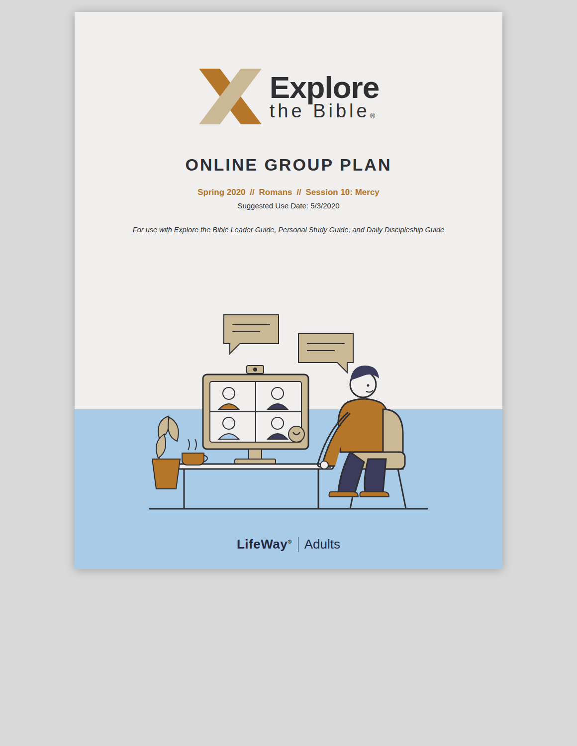Explore the Bible®
Online Group Plan
Spring 2020 // Romans // Session 10: Mercy
Suggested Use Date: 5/3/2020
For use with Explore the Bible Leader Guide, Personal Study Guide, and Daily Discipleship Guide
LifeWay® Adults